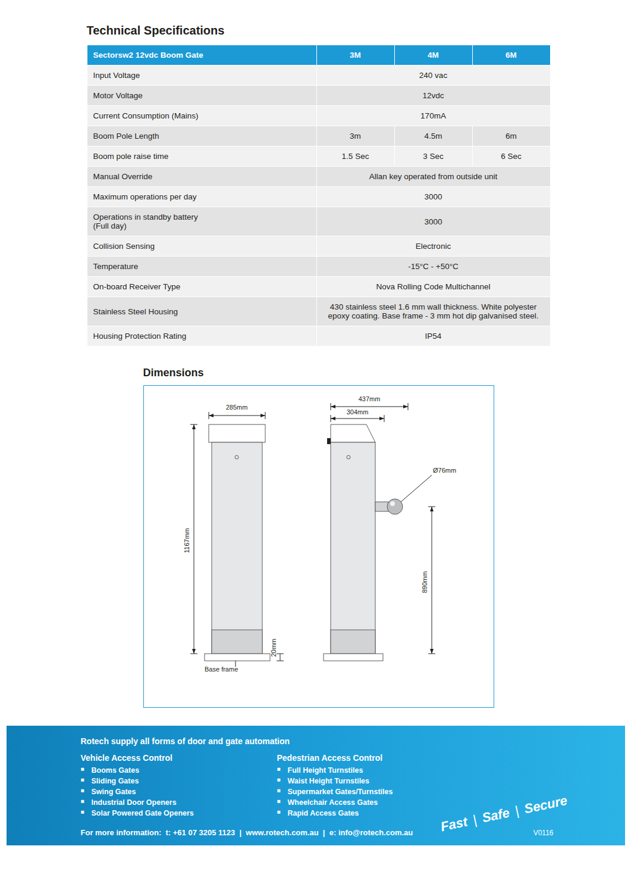Technical Specifications
| Sectorsw2 12vdc Boom Gate | 3M | 4M | 6M |
| --- | --- | --- | --- |
| Input Voltage | 240 vac |
| Motor Voltage | 12vdc |
| Current Consumption (Mains) | 170mA |
| Boom Pole Length | 3m | 4.5m | 6m |
| Boom pole raise time | 1.5 Sec | 3 Sec | 6 Sec |
| Manual Override | Allan key operated from outside unit |
| Maximum operations per day | 3000 |
| Operations in standby battery (Full day) | 3000 |
| Collision Sensing | Electronic |
| Temperature | -15°C - +50°C |
| On-board Receiver Type | Nova Rolling Code Multichannel |
| Stainless Steel Housing | 430 stainless steel 1.6 mm wall thickness. White polyester epoxy coating. Base frame - 3 mm hot dip galvanised steel. |
| Housing Protection Rating | IP54 |
Dimensions
285mm 1167mm 20mm Base frame 437mm 304mm Ø76mm 890mm
Rotech supply all forms of door and gate automation
Vehicle Access Control
Booms Gates
Sliding Gates
Swing Gates
Industrial Door Openers
Solar Powered Gate Openers
Pedestrian Access Control
Full Height Turnstiles
Waist Height Turnstiles
Supermarket Gates/Turnstiles
Wheelchair Access Gates
Rapid Access Gates
For more information: t: +61 07 3205 1123 | www.rotech.com.au | e: info@rotech.com.au
Fast | Safe | Secure
V0116